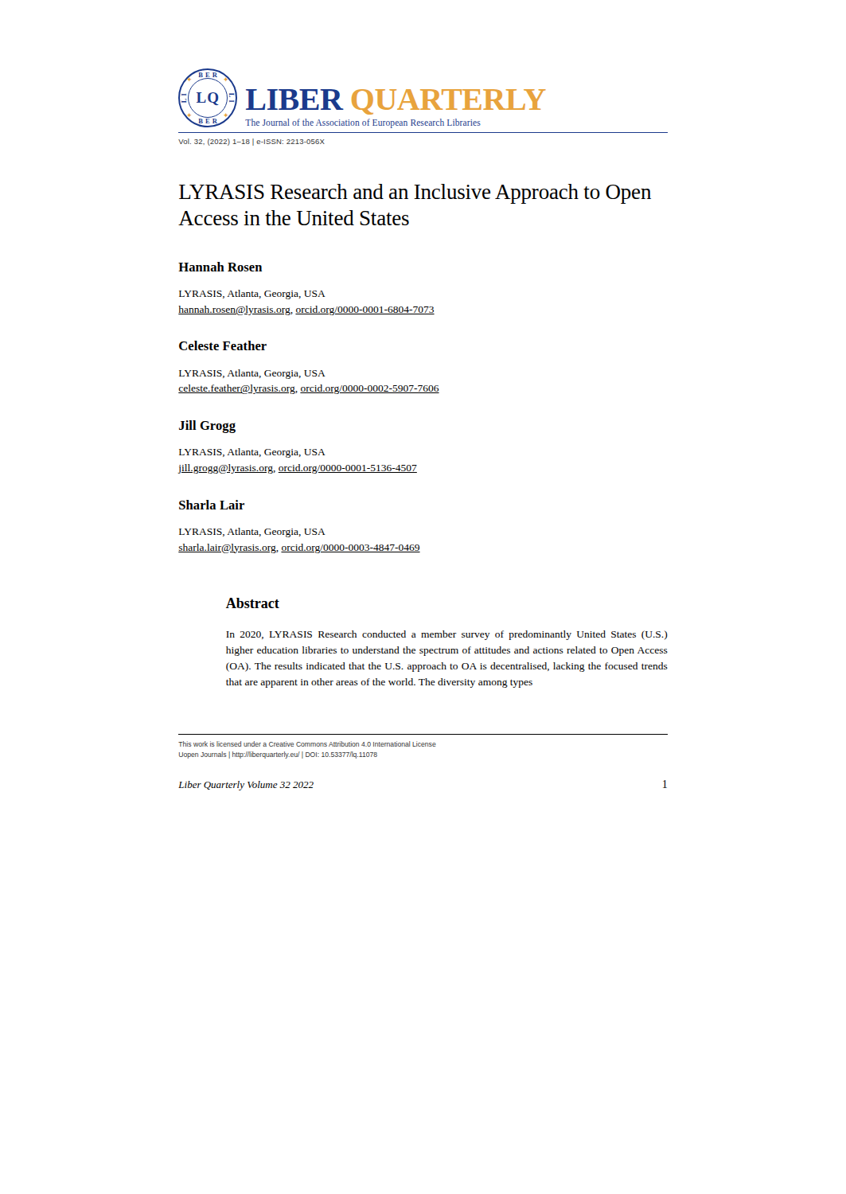B E R
L I
B E R
L I
LQ
✦ ✦ ✦ ✦
LIBER QUARTERLY
The Journal of the Association of European Research Libraries
Vol. 32, (2022) 1–18 | e-ISSN: 2213-056X
LYRASIS Research and an Inclusive Approach to Open Access in the United States
Hannah Rosen
LYRASIS, Atlanta, Georgia, USA
hannah.rosen@lyrasis.org, orcid.org/0000-0001-6804-7073
Celeste Feather
LYRASIS, Atlanta, Georgia, USA
celeste.feather@lyrasis.org, orcid.org/0000-0002-5907-7606
Jill Grogg
LYRASIS, Atlanta, Georgia, USA
jill.grogg@lyrasis.org, orcid.org/0000-0001-5136-4507
Sharla Lair
LYRASIS, Atlanta, Georgia, USA
sharla.lair@lyrasis.org, orcid.org/0000-0003-4847-0469
Abstract
In 2020, LYRASIS Research conducted a member survey of predominantly United States (U.S.) higher education libraries to understand the spectrum of attitudes and actions related to Open Access (OA). The results indicated that the U.S. approach to OA is decentralised, lacking the focused trends that are apparent in other areas of the world. The diversity among types
This work is licensed under a Creative Commons Attribution 4.0 International License
Uopen Journals | http://liberquarterly.eu/ | DOI: 10.53377/lq.11078
Liber Quarterly Volume 32 2022 1